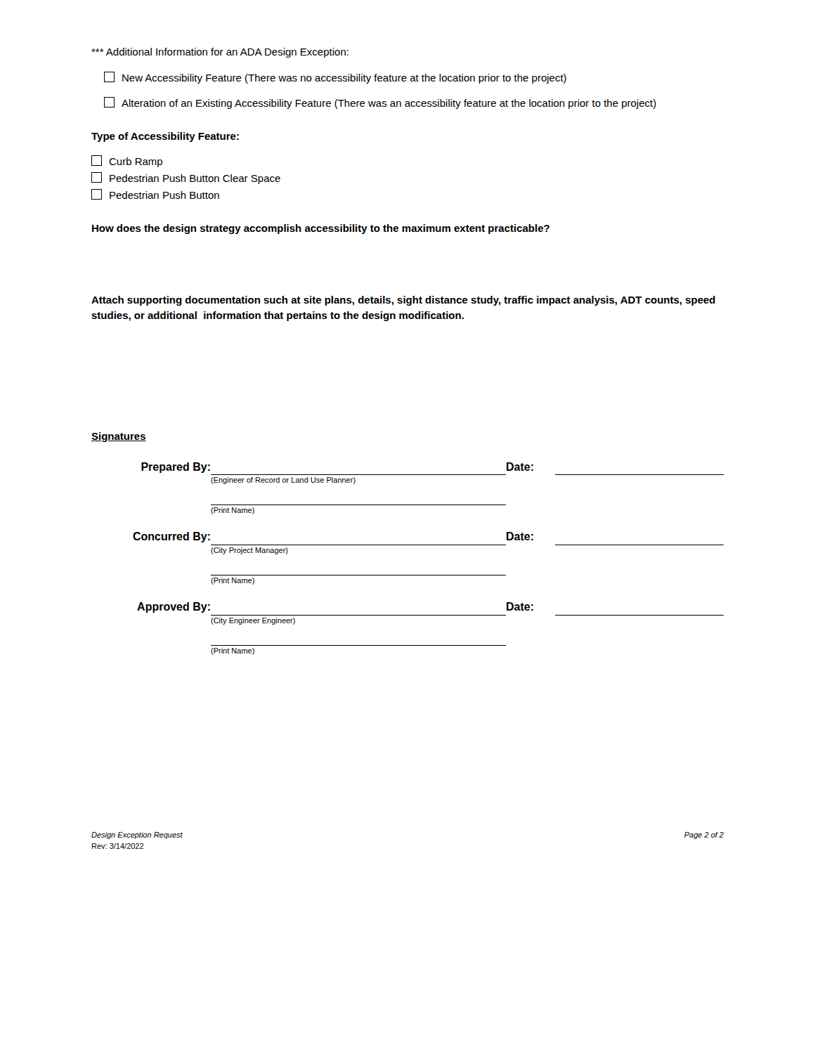*** Additional Information for an ADA Design Exception:
New Accessibility Feature (There was no accessibility feature at the location prior to the project)
Alteration of an Existing Accessibility Feature (There was an accessibility feature at the location prior to the project)
Type of Accessibility Feature:
Curb Ramp
Pedestrian Push Button Clear Space
Pedestrian Push Button
How does the design strategy accomplish accessibility to the maximum extent practicable?
Attach supporting documentation such at site plans, details, sight distance study, traffic impact analysis, ADT counts, speed studies, or additional information that pertains to the design modification.
Signatures
| Prepared By: | | Date: | |
| | (Engineer of Record or Land Use Planner) | | |
| | (Print Name) | | |
| Concurred By: | | Date: | |
| | (City Project Manager) | | |
| | (Print Name) | | |
| Approved By: | | Date: | |
| | (City Engineer Engineer) | | |
| | (Print Name) | | |
Design Exception Request Page 2 of 2
Rev: 3/14/2022